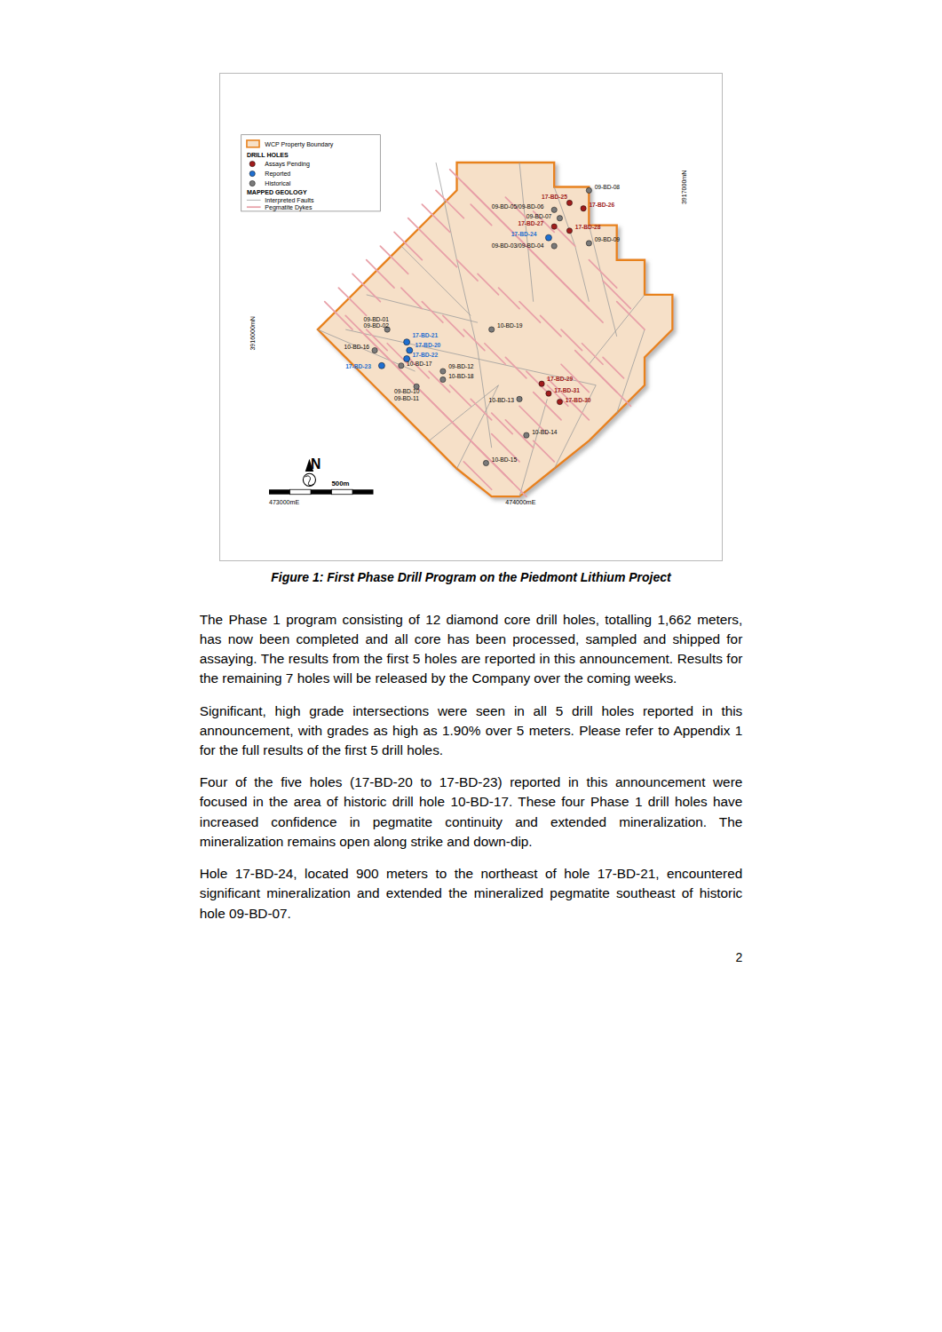WCP Property Boundary DRILL HOLES Assays Pending Reported Historical MAPPED GEOLOGY Interpreted Faults Pegmatite Dykes 09-BD-08 17-BD-25 17-BD-26 09-BD-05/09-BD-06 09-BD-07 17-BD-27 17-BD-28 17-BD-24 09-BD-03/09-BD-04 09-BD-09 09-BD-01 09-BD-02 10-BD-19 17-BD-21 17-BD-20 17-BD-22 10-BD-16 10-BD-17 17-BD-23 09-BD-12 10-BD-18 09-BD-10 09-BD-11 17-BD-29 17-BD-31 17-BD-30 10-BD-13 10-BD-14 10-BD-15 N 500m 473000mE 474000mE 3917000mN 3916000mN
Figure 1: First Phase Drill Program on the Piedmont Lithium Project
The Phase 1 program consisting of 12 diamond core drill holes, totalling 1,662 meters, has now been completed and all core has been processed, sampled and shipped for assaying. The results from the first 5 holes are reported in this announcement. Results for the remaining 7 holes will be released by the Company over the coming weeks.
Significant, high grade intersections were seen in all 5 drill holes reported in this announcement, with grades as high as 1.90% over 5 meters. Please refer to Appendix 1 for the full results of the first 5 drill holes.
Four of the five holes (17-BD-20 to 17-BD-23) reported in this announcement were focused in the area of historic drill hole 10-BD-17. These four Phase 1 drill holes have increased confidence in pegmatite continuity and extended mineralization. The mineralization remains open along strike and down-dip.
Hole 17-BD-24, located 900 meters to the northeast of hole 17-BD-21, encountered significant mineralization and extended the mineralized pegmatite southeast of historic hole 09-BD-07.
2